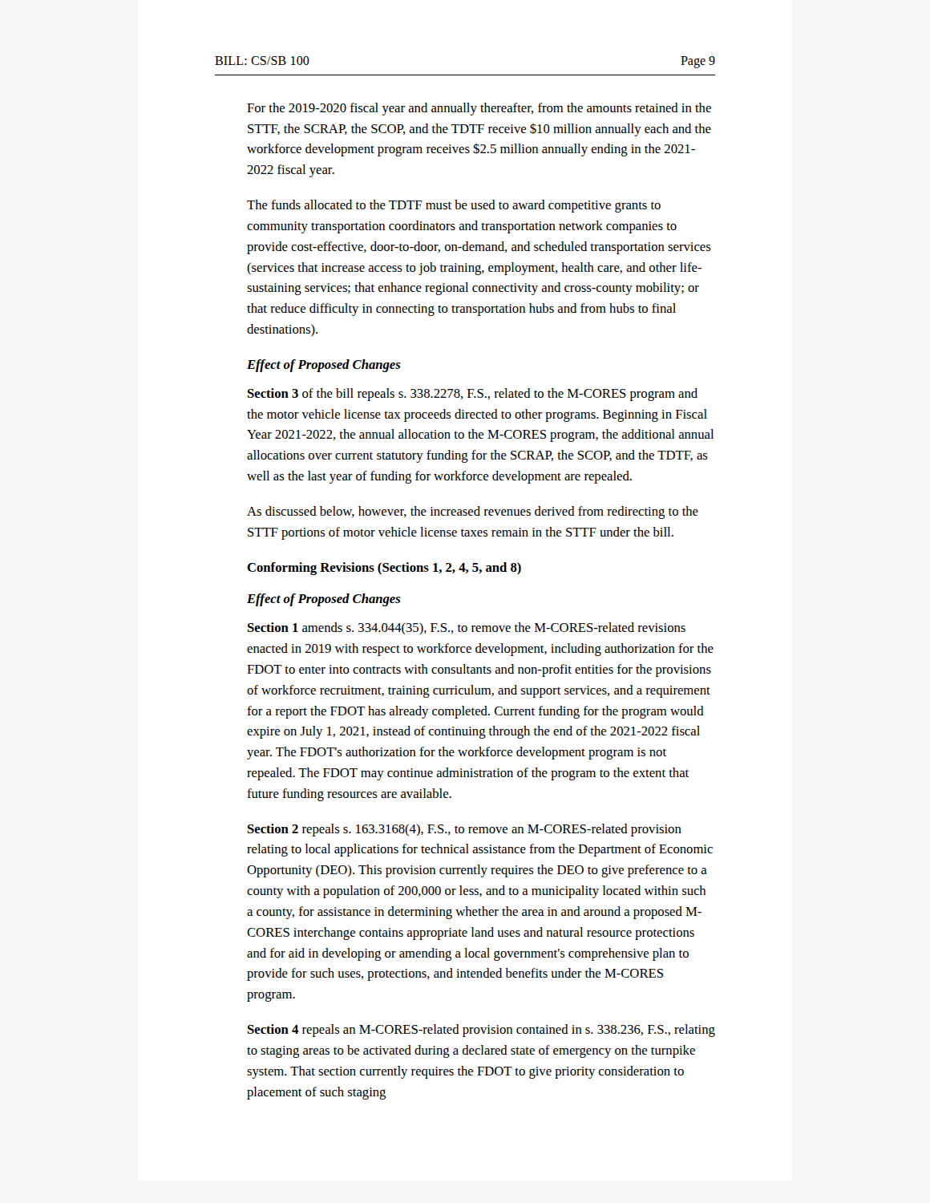BILL: CS/SB 100 Page 9
For the 2019-2020 fiscal year and annually thereafter, from the amounts retained in the STTF, the SCRAP, the SCOP, and the TDTF receive $10 million annually each and the workforce development program receives $2.5 million annually ending in the 2021-2022 fiscal year.
The funds allocated to the TDTF must be used to award competitive grants to community transportation coordinators and transportation network companies to provide cost-effective, door-to-door, on-demand, and scheduled transportation services (services that increase access to job training, employment, health care, and other life-sustaining services; that enhance regional connectivity and cross-county mobility; or that reduce difficulty in connecting to transportation hubs and from hubs to final destinations).
Effect of Proposed Changes
Section 3 of the bill repeals s. 338.2278, F.S., related to the M-CORES program and the motor vehicle license tax proceeds directed to other programs. Beginning in Fiscal Year 2021-2022, the annual allocation to the M-CORES program, the additional annual allocations over current statutory funding for the SCRAP, the SCOP, and the TDTF, as well as the last year of funding for workforce development are repealed.
As discussed below, however, the increased revenues derived from redirecting to the STTF portions of motor vehicle license taxes remain in the STTF under the bill.
Conforming Revisions (Sections 1, 2, 4, 5, and 8)
Effect of Proposed Changes
Section 1 amends s. 334.044(35), F.S., to remove the M-CORES-related revisions enacted in 2019 with respect to workforce development, including authorization for the FDOT to enter into contracts with consultants and non-profit entities for the provisions of workforce recruitment, training curriculum, and support services, and a requirement for a report the FDOT has already completed. Current funding for the program would expire on July 1, 2021, instead of continuing through the end of the 2021-2022 fiscal year. The FDOT's authorization for the workforce development program is not repealed. The FDOT may continue administration of the program to the extent that future funding resources are available.
Section 2 repeals s. 163.3168(4), F.S., to remove an M-CORES-related provision relating to local applications for technical assistance from the Department of Economic Opportunity (DEO). This provision currently requires the DEO to give preference to a county with a population of 200,000 or less, and to a municipality located within such a county, for assistance in determining whether the area in and around a proposed M-CORES interchange contains appropriate land uses and natural resource protections and for aid in developing or amending a local government's comprehensive plan to provide for such uses, protections, and intended benefits under the M-CORES program.
Section 4 repeals an M-CORES-related provision contained in s. 338.236, F.S., relating to staging areas to be activated during a declared state of emergency on the turnpike system. That section currently requires the FDOT to give priority consideration to placement of such staging